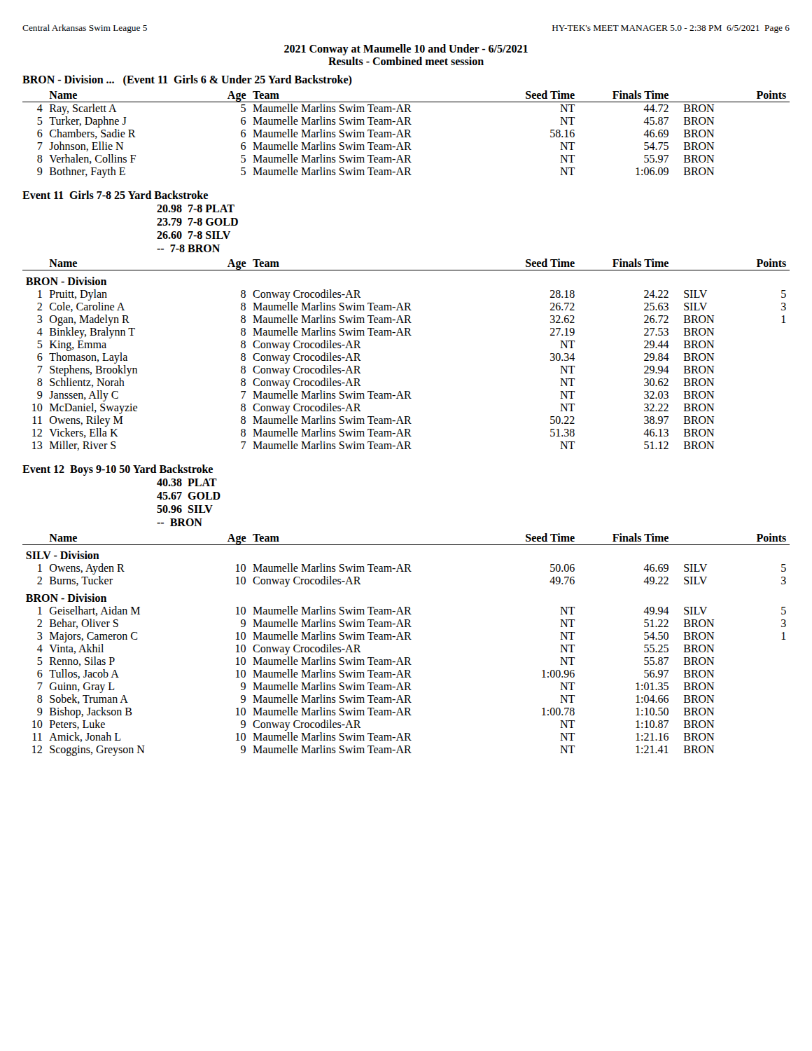Central Arkansas Swim League 5 HY-TEK's MEET MANAGER 5.0 - 2:38 PM 6/5/2021 Page 6
2021 Conway at Maumelle 10 and Under - 6/5/2021
Results - Combined meet session
BRON - Division ... (Event 11 Girls 6 & Under 25 Yard Backstroke)
| | Name | Age | Team | Seed Time | Finals Time | | Points |
| --- | --- | --- | --- | --- | --- | --- | --- |
| 4 | Ray, Scarlett A | 5 | Maumelle Marlins Swim Team-AR | NT | 44.72 | BRON | |
| 5 | Turker, Daphne J | 6 | Maumelle Marlins Swim Team-AR | NT | 45.87 | BRON | |
| 6 | Chambers, Sadie R | 6 | Maumelle Marlins Swim Team-AR | 58.16 | 46.69 | BRON | |
| 7 | Johnson, Ellie N | 6 | Maumelle Marlins Swim Team-AR | NT | 54.75 | BRON | |
| 8 | Verhalen, Collins F | 5 | Maumelle Marlins Swim Team-AR | NT | 55.97 | BRON | |
| 9 | Bothner, Fayth E | 5 | Maumelle Marlins Swim Team-AR | NT | 1:06.09 | BRON | |
Event 11 Girls 7-8 25 Yard Backstroke
20.98 7-8 PLAT
23.79 7-8 GOLD
26.60 7-8 SILV
-- 7-8 BRON
| | Name | Age | Team | Seed Time | Finals Time | | Points |
| --- | --- | --- | --- | --- | --- | --- | --- |
| BRON - Division |
| 1 | Pruitt, Dylan | 8 | Conway Crocodiles-AR | 28.18 | 24.22 | SILV | 5 |
| 2 | Cole, Caroline A | 8 | Maumelle Marlins Swim Team-AR | 26.72 | 25.63 | SILV | 3 |
| 3 | Ogan, Madelyn R | 8 | Maumelle Marlins Swim Team-AR | 32.62 | 26.72 | BRON | 1 |
| 4 | Binkley, Bralynn T | 8 | Maumelle Marlins Swim Team-AR | 27.19 | 27.53 | BRON | |
| 5 | King, Emma | 8 | Conway Crocodiles-AR | NT | 29.44 | BRON | |
| 6 | Thomason, Layla | 8 | Conway Crocodiles-AR | 30.34 | 29.84 | BRON | |
| 7 | Stephens, Brooklyn | 8 | Conway Crocodiles-AR | NT | 29.94 | BRON | |
| 8 | Schlientz, Norah | 8 | Conway Crocodiles-AR | NT | 30.62 | BRON | |
| 9 | Janssen, Ally C | 7 | Maumelle Marlins Swim Team-AR | NT | 32.03 | BRON | |
| 10 | McDaniel, Swayzie | 8 | Conway Crocodiles-AR | NT | 32.22 | BRON | |
| 11 | Owens, Riley M | 8 | Maumelle Marlins Swim Team-AR | 50.22 | 38.97 | BRON | |
| 12 | Vickers, Ella K | 8 | Maumelle Marlins Swim Team-AR | 51.38 | 46.13 | BRON | |
| 13 | Miller, River S | 7 | Maumelle Marlins Swim Team-AR | NT | 51.12 | BRON | |
Event 12 Boys 9-10 50 Yard Backstroke
40.38 PLAT
45.67 GOLD
50.96 SILV
-- BRON
| | Name | Age | Team | Seed Time | Finals Time | | Points |
| --- | --- | --- | --- | --- | --- | --- | --- |
| SILV - Division |
| 1 | Owens, Ayden R | 10 | Maumelle Marlins Swim Team-AR | 50.06 | 46.69 | SILV | 5 |
| 2 | Burns, Tucker | 10 | Conway Crocodiles-AR | 49.76 | 49.22 | SILV | 3 |
| BRON - Division |
| 1 | Geiselhart, Aidan M | 10 | Maumelle Marlins Swim Team-AR | NT | 49.94 | SILV | 5 |
| 2 | Behar, Oliver S | 9 | Maumelle Marlins Swim Team-AR | NT | 51.22 | BRON | 3 |
| 3 | Majors, Cameron C | 10 | Maumelle Marlins Swim Team-AR | NT | 54.50 | BRON | 1 |
| 4 | Vinta, Akhil | 10 | Conway Crocodiles-AR | NT | 55.25 | BRON | |
| 5 | Renno, Silas P | 10 | Maumelle Marlins Swim Team-AR | NT | 55.87 | BRON | |
| 6 | Tullos, Jacob A | 10 | Maumelle Marlins Swim Team-AR | 1:00.96 | 56.97 | BRON | |
| 7 | Guinn, Gray L | 9 | Maumelle Marlins Swim Team-AR | NT | 1:01.35 | BRON | |
| 8 | Sobek, Truman A | 9 | Maumelle Marlins Swim Team-AR | NT | 1:04.66 | BRON | |
| 9 | Bishop, Jackson B | 10 | Maumelle Marlins Swim Team-AR | 1:00.78 | 1:10.50 | BRON | |
| 10 | Peters, Luke | 9 | Conway Crocodiles-AR | NT | 1:10.87 | BRON | |
| 11 | Amick, Jonah L | 10 | Maumelle Marlins Swim Team-AR | NT | 1:21.16 | BRON | |
| 12 | Scoggins, Greyson N | 9 | Maumelle Marlins Swim Team-AR | NT | 1:21.41 | BRON | |